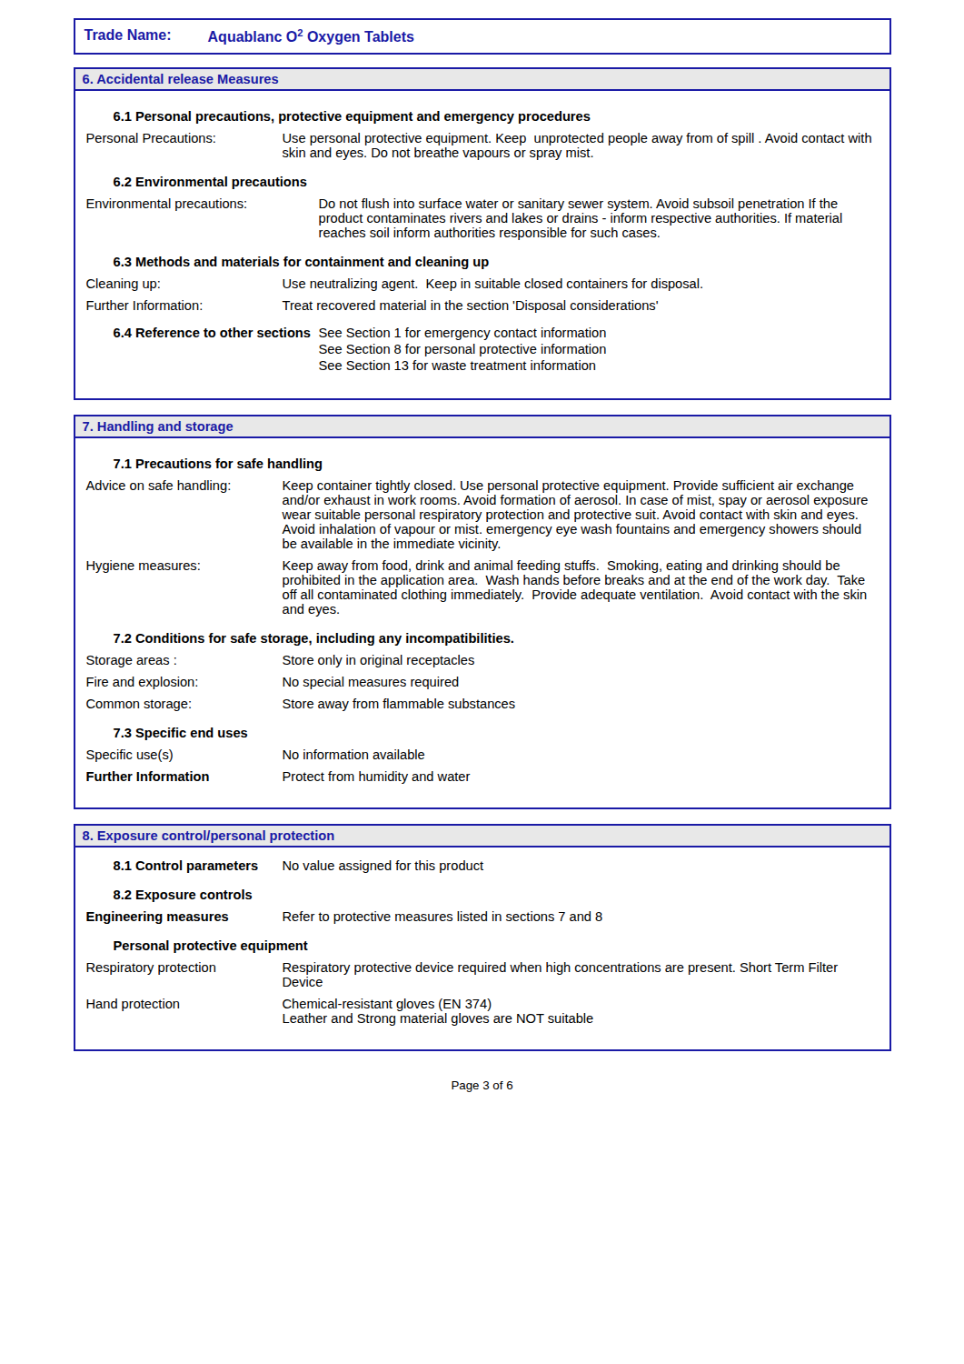Trade Name: Aquablanc O2 Oxygen Tablets
6. Accidental release Measures
6.1 Personal precautions, protective equipment and emergency procedures
| Personal Precautions: | Use personal protective equipment. Keep unprotected people away from of spill . Avoid contact with skin and eyes. Do not breathe vapours or spray mist. |
6.2 Environmental precautions
| Environmental precautions: | Do not flush into surface water or sanitary sewer system. Avoid subsoil penetration If the product contaminates rivers and lakes or drains - inform respective authorities. If material reaches soil inform authorities responsible for such cases. |
6.3 Methods and materials for containment and cleaning up
| Cleaning up: | Use neutralizing agent. Keep in suitable closed containers for disposal. |
| Further Information: | Treat recovered material in the section 'Disposal considerations' |
| 6.4 Reference to other sections | See Section 1 for emergency contact information See Section 8 for personal protective information See Section 13 for waste treatment information |
7. Handling and storage
7.1 Precautions for safe handling
| Advice on safe handling: | Keep container tightly closed. Use personal protective equipment. Provide sufficient air exchange and/or exhaust in work rooms. Avoid formation of aerosol. In case of mist, spay or aerosol exposure wear suitable personal respiratory protection and protective suit. Avoid contact with skin and eyes. Avoid inhalation of vapour or mist. emergency eye wash fountains and emergency showers should be available in the immediate vicinity. |
| Hygiene measures: | Keep away from food, drink and animal feeding stuffs. Smoking, eating and drinking should be prohibited in the application area. Wash hands before breaks and at the end of the work day. Take off all contaminated clothing immediately. Provide adequate ventilation. Avoid contact with the skin and eyes. |
7.2 Conditions for safe storage, including any incompatibilities.
| Storage areas : | Store only in original receptacles |
| Fire and explosion: | No special measures required |
| Common storage: | Store away from flammable substances |
7.3 Specific end uses
| Specific use(s) | No information available |
| Further Information | Protect from humidity and water |
8. Exposure control/personal protection
| 8.1 Control parameters | No value assigned for this product |
8.2 Exposure controls
| Engineering measures | Refer to protective measures listed in sections 7 and 8 |
Personal protective equipment
| Respiratory protection | Respiratory protective device required when high concentrations are present. Short Term Filter Device |
| Hand protection | Chemical-resistant gloves (EN 374) Leather and Strong material gloves are NOT suitable |
Page 3 of 6